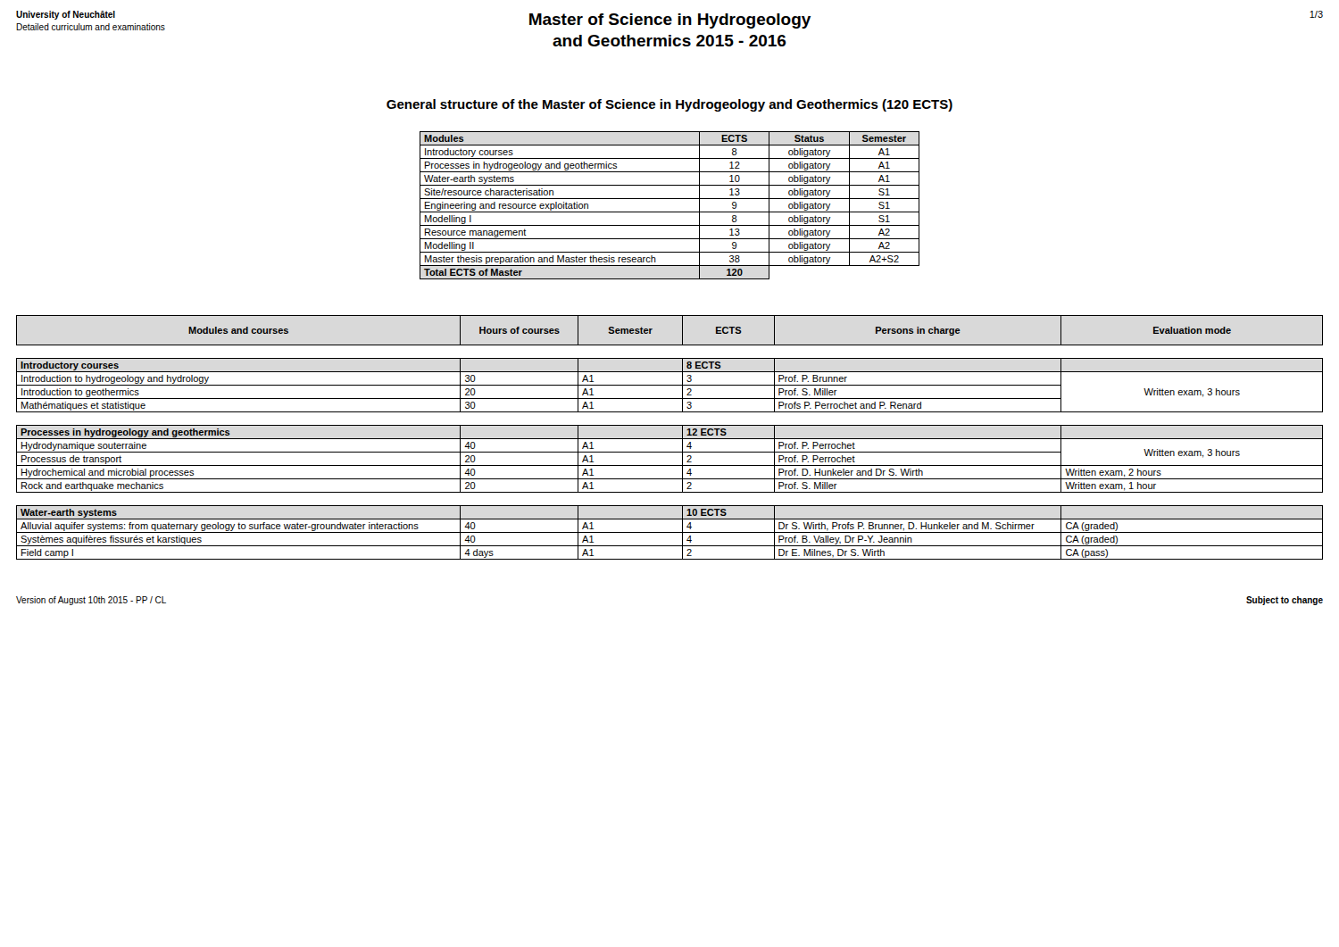University of Neuchâtel
Detailed curriculum and examinations
1/3
Master of Science in Hydrogeology
and Geothermics 2015 - 2016
General structure of the Master of Science in Hydrogeology and Geothermics (120 ECTS)
| Modules | ECTS | Status | Semester |
| --- | --- | --- | --- |
| Introductory courses | 8 | obligatory | A1 |
| Processes in hydrogeology and geothermics | 12 | obligatory | A1 |
| Water-earth systems | 10 | obligatory | A1 |
| Site/resource characterisation | 13 | obligatory | S1 |
| Engineering and resource exploitation | 9 | obligatory | S1 |
| Modelling I | 8 | obligatory | S1 |
| Resource management | 13 | obligatory | A2 |
| Modelling II | 9 | obligatory | A2 |
| Master thesis preparation and Master thesis research | 38 | obligatory | A2+S2 |
| Total ECTS of Master | 120 | | |
| Modules and courses | Hours of courses | Semester | ECTS | Persons in charge | Evaluation mode |
| --- | --- | --- | --- | --- | --- |
| Introductory courses | | | 8 ECTS | | |
| Introduction to hydrogeology and hydrology | 30 | A1 | 3 | Prof. P. Brunner | Written exam, 3 hours |
| Introduction to geothermics | 20 | A1 | 2 | Prof. S. Miller |
| Mathématiques et statistique | 30 | A1 | 3 | Profs P. Perrochet and P. Renard |
| Processes in hydrogeology and geothermics | | | 12 ECTS | | |
| Hydrodynamique souterraine | 40 | A1 | 4 | Prof. P. Perrochet | Written exam, 3 hours |
| Processus de transport | 20 | A1 | 2 | Prof. P. Perrochet |
| Hydrochemical and microbial processes | 40 | A1 | 4 | Prof. D. Hunkeler and Dr S. Wirth | Written exam, 2 hours |
| Rock and earthquake mechanics | 20 | A1 | 2 | Prof. S. Miller | Written exam, 1 hour |
| Water-earth systems | | | 10 ECTS | | |
| Alluvial aquifer systems: from quaternary geology to surface water-groundwater interactions | 40 | A1 | 4 | Dr S. Wirth, Profs P. Brunner, D. Hunkeler and M. Schirmer | CA (graded) |
| Systèmes aquifères fissurés et karstiques | 40 | A1 | 4 | Prof. B. Valley, Dr P-Y. Jeannin | CA (graded) |
| Field camp I | 4 days | A1 | 2 | Dr E. Milnes, Dr S. Wirth | CA (pass) |
Version of August 10th 2015 - PP / CL Subject to change